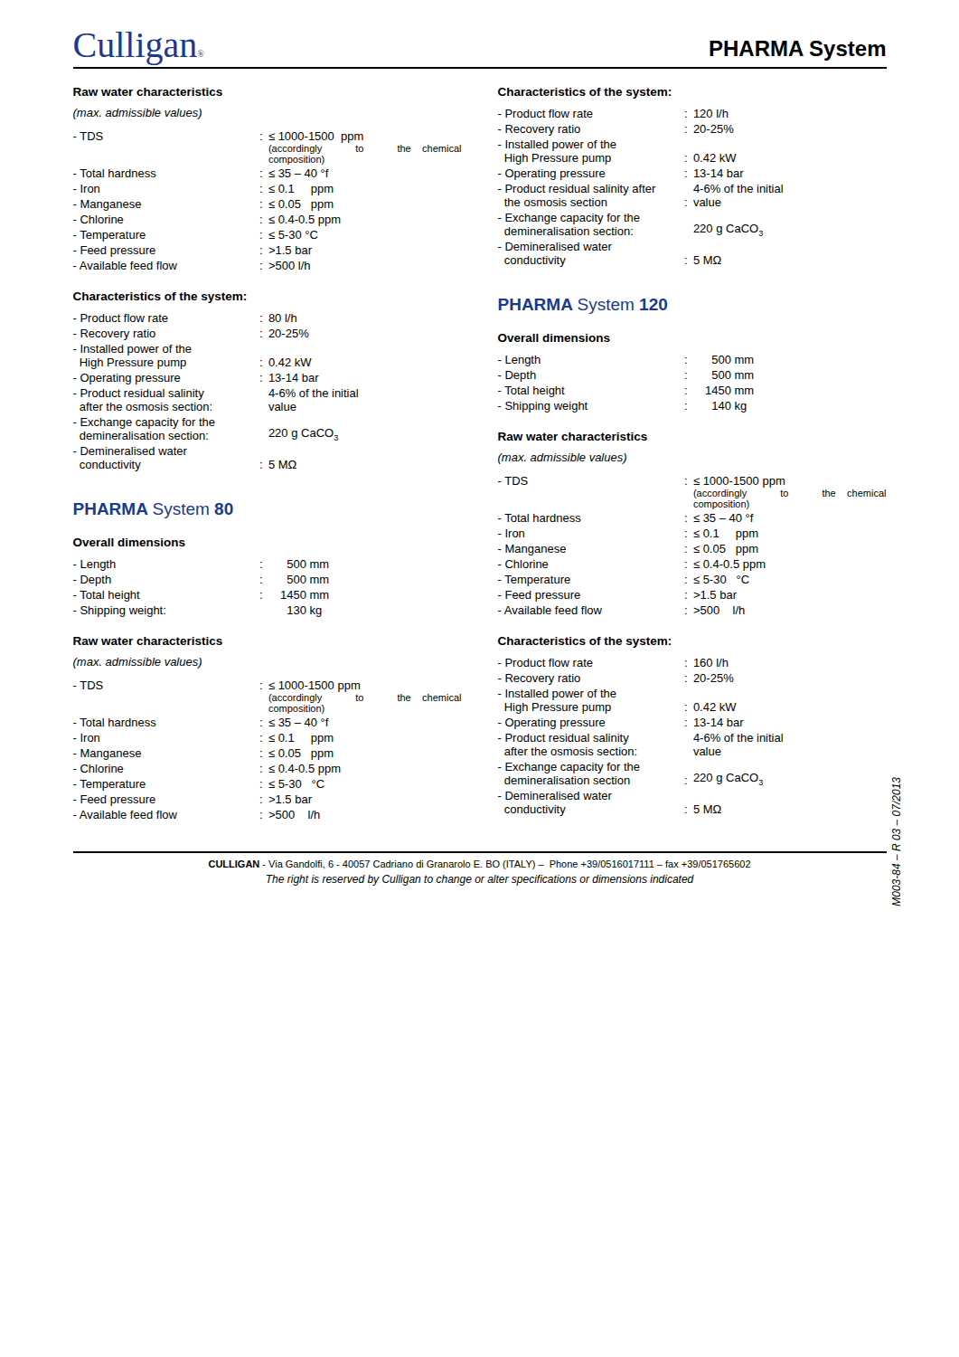Culligan® PHARMA System
Raw water characteristics
(max. admissible values)
| - TDS | : | ≤ 1000-1500 ppm (accordingly to the chemical composition) |
| - Total hardness | : | ≤ 35 – 40 °f |
| - Iron | : | ≤ 0.1 ppm |
| - Manganese | : | ≤ 0.05 ppm |
| - Chlorine | : | ≤ 0.4-0.5 ppm |
| - Temperature | : | ≤ 5-30 °C |
| - Feed pressure | : | >1.5 bar |
| - Available feed flow | : | >500 l/h |
Characteristics of the system:
| - Product flow rate | : | 80 l/h |
| - Recovery ratio | : | 20-25% |
| - Installed power of the High Pressure pump | : | 0.42 kW |
| - Operating pressure | : | 13-14 bar |
| - Product residual salinity after the osmosis section: | | 4-6% of the initial value |
| - Exchange capacity for the demineralisation section: | | 220 g CaCO 3 |
| - Demineralised water conductivity | : | 5 MΩ |
PHARMA System 80
Overall dimensions
| - Length | : | 500 mm |
| - Depth | : | 500 mm |
| - Total height | : | 1450 mm |
| - Shipping weight: | | 130 kg |
Raw water characteristics
(max. admissible values)
| - TDS | : | ≤ 1000-1500 ppm (accordingly to the chemical composition) |
| - Total hardness | : | ≤ 35 – 40 °f |
| - Iron | : | ≤ 0.1 ppm |
| - Manganese | : | ≤ 0.05 ppm |
| - Chlorine | : | ≤ 0.4-0.5 ppm |
| - Temperature | : | ≤ 5-30 °C |
| - Feed pressure | : | >1.5 bar |
| - Available feed flow | : | >500 l/h |
Characteristics of the system:
| - Product flow rate | : | 120 l/h |
| - Recovery ratio | : | 20-25% |
| - Installed power of the High Pressure pump | : | 0.42 kW |
| - Operating pressure | : | 13-14 bar |
| - Product residual salinity after the osmosis section | : | 4-6% of the initial value |
| - Exchange capacity for the demineralisation section: | | 220 g CaCO 3 |
| - Demineralised water conductivity | : | 5 MΩ |
PHARMA System 120
Overall dimensions
| - Length | : | 500 mm |
| - Depth | : | 500 mm |
| - Total height | : | 1450 mm |
| - Shipping weight | : | 140 kg |
Raw water characteristics
(max. admissible values)
| - TDS | : | ≤ 1000-1500 ppm (accordingly to the chemical composition) |
| - Total hardness | : | ≤ 35 – 40 °f |
| - Iron | : | ≤ 0.1 ppm |
| - Manganese | : | ≤ 0.05 ppm |
| - Chlorine | : | ≤ 0.4-0.5 ppm |
| - Temperature | : | ≤ 5-30 °C |
| - Feed pressure | : | >1.5 bar |
| - Available feed flow | : | >500 l/h |
Characteristics of the system:
| - Product flow rate | : | 160 l/h |
| - Recovery ratio | : | 20-25% |
| - Installed power of the High Pressure pump | : | 0.42 kW |
| - Operating pressure | : | 13-14 bar |
| - Product residual salinity after the osmosis section: | | 4-6% of the initial value |
| - Exchange capacity for the demineralisation section | : | 220 g CaCO 3 |
| - Demineralised water conductivity | : | 5 MΩ |
M003-84 – R 03 – 07/2013
CULLIGAN - Via Gandolfi, 6 - 40057 Cadriano di Granarolo E. BO (ITALY) – Phone +39/0516017111 – fax +39/051765602
The right is reserved by Culligan to change or alter specifications or dimensions indicated